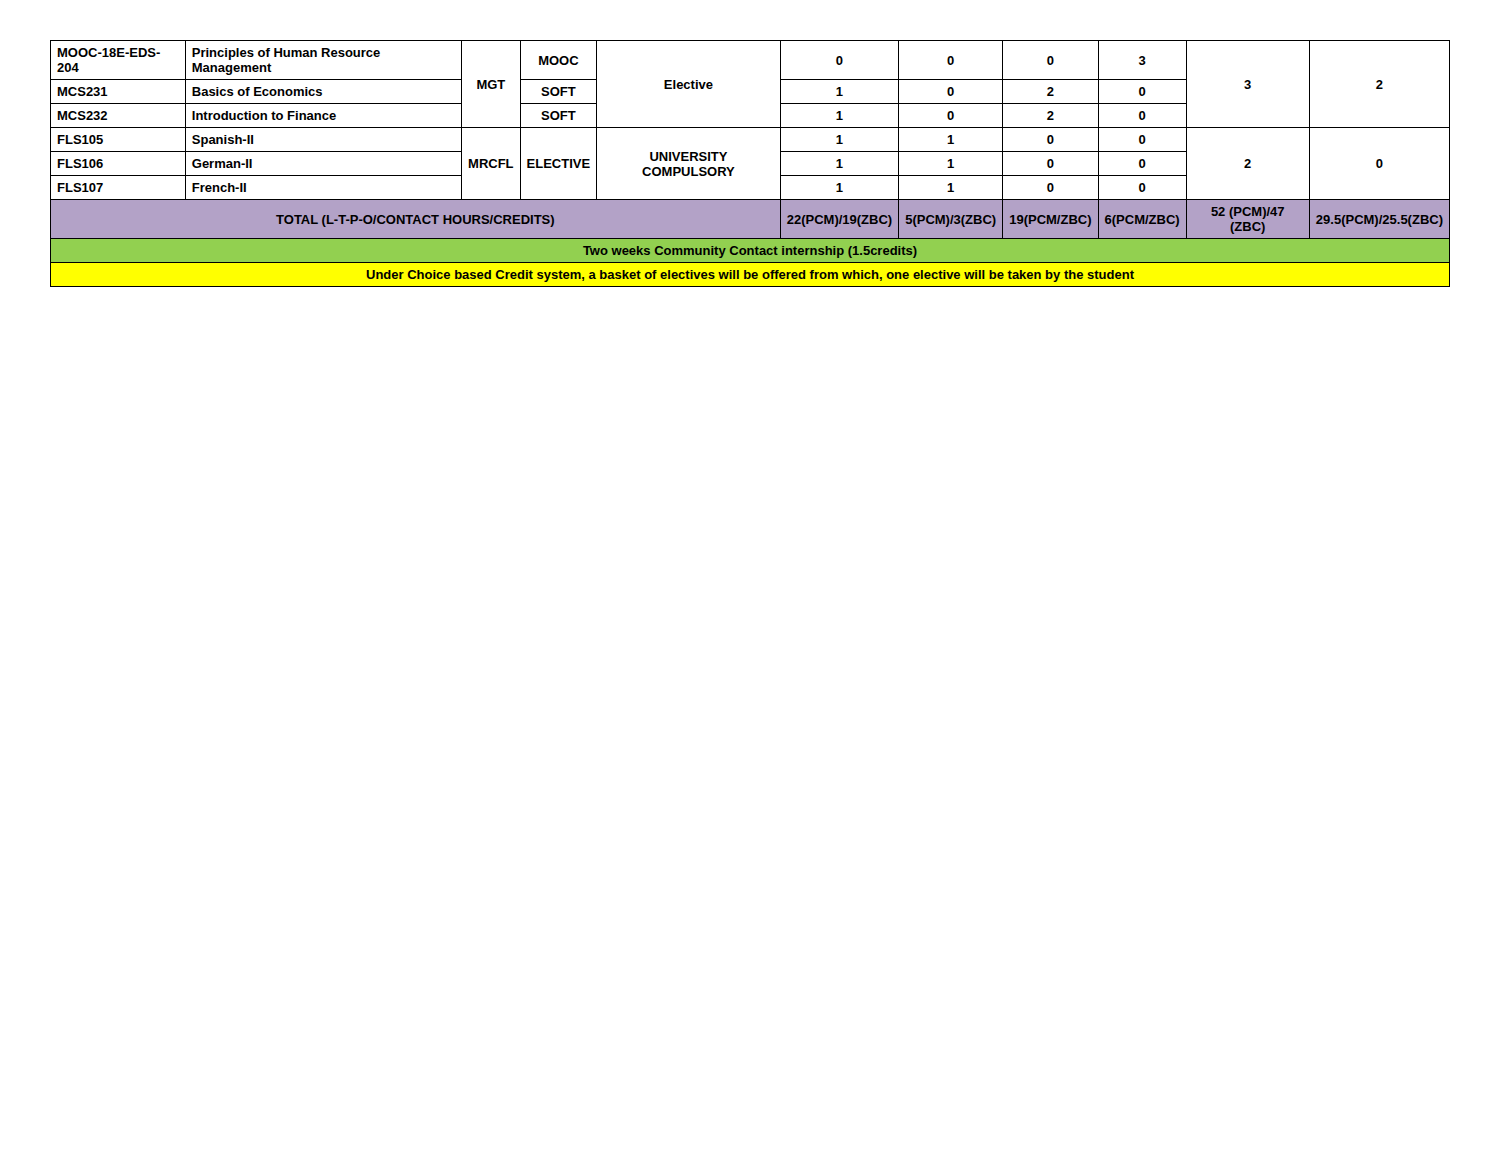| MOOC-18E-EDS-204 | Principles of Human Resource Management | MGT | MOOC | Elective | 0 | 0 | 0 | 3 | 3 | 2 |
| MCS231 | Basics of Economics | SOFT | 1 | 0 | 2 | 0 |
| MCS232 | Introduction to Finance | SOFT | 1 | 0 | 2 | 0 |
| FLS105 | Spanish-II | MRCFL | ELECTIVE | UNIVERSITY COMPULSORY | 1 | 1 | 0 | 0 | 2 | 0 |
| FLS106 | German-II | 1 | 1 | 0 | 0 |
| FLS107 | French-II | 1 | 1 | 0 | 0 |
| TOTAL (L-T-P-O/CONTACT HOURS/CREDITS) | 22(PCM)/19(ZBC) | 5(PCM)/3(ZBC) | 19(PCM/ZBC) | 6(PCM/ZBC) | 52 (PCM)/47 (ZBC) | 29.5(PCM)/25.5(ZBC) |
| Two weeks Community Contact internship (1.5credits) |
| Under Choice based Credit system, a basket of electives will be offered from which, one elective will be taken by the student |